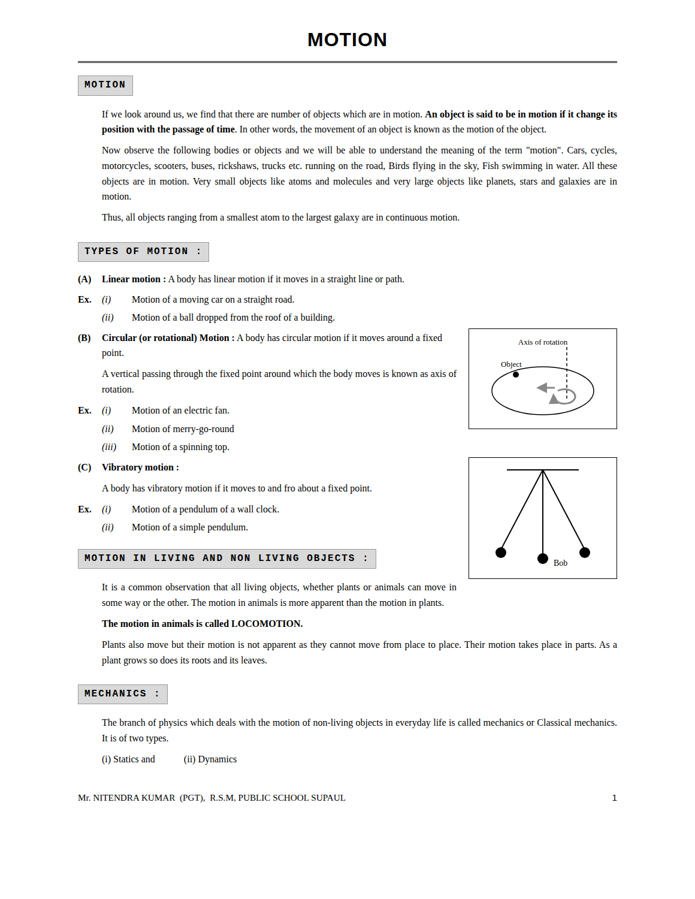MOTION
MOTION
If we look around us, we find that there are number of objects which are in motion. An object is said to be in motion if it change its position with the passage of time. In other words, the movement of an object is known as the motion of the object.
Now observe the following bodies or objects and we will be able to understand the meaning of the term "motion". Cars, cycles, motorcycles, scooters, buses, rickshaws, trucks etc. running on the road, Birds flying in the sky, Fish swimming in water. All these objects are in motion. Very small objects like atoms and molecules and very large objects like planets, stars and galaxies are in motion.
Thus, all objects ranging from a smallest atom to the largest galaxy are in continuous motion.
TYPES OF MOTION :
(A)
Linear motion : A body has linear motion if it moves in a straight line or path.
Ex.
(i)
Motion of a moving car on a straight road.
(ii)
Motion of a ball dropped from the roof of a building.
Axis of rotation Object
(B)
Circular (or rotational) Motion : A body has circular motion if it moves around a fixed point.
A vertical passing through the fixed point around which the body moves is known as axis of rotation.
Ex.
(i)
Motion of an electric fan.
(ii)
Motion of merry-go-round
(iii)
Motion of a spinning top.
Bob
(C)
Vibratory motion :
A body has vibratory motion if it moves to and fro about a fixed point.
Ex.
(i)
Motion of a pendulum of a wall clock.
(ii)
Motion of a simple pendulum.
MOTION IN LIVING AND NON LIVING OBJECTS :
It is a common observation that all living objects, whether plants or animals can move in some way or the other. The motion in animals is more apparent than the motion in plants.
The motion in animals is called LOCOMOTION.
Plants also move but their motion is not apparent as they cannot move from place to place. Their motion takes place in parts. As a plant grows so does its roots and its leaves.
MECHANICS :
The branch of physics which deals with the motion of non-living objects in everyday life is called mechanics or Classical mechanics. It is of two types.
(i) Statics and (ii) Dynamics
Mr. NITENDRA KUMAR (PGT), R.S.M, PUBLIC SCHOOL SUPAUL
1